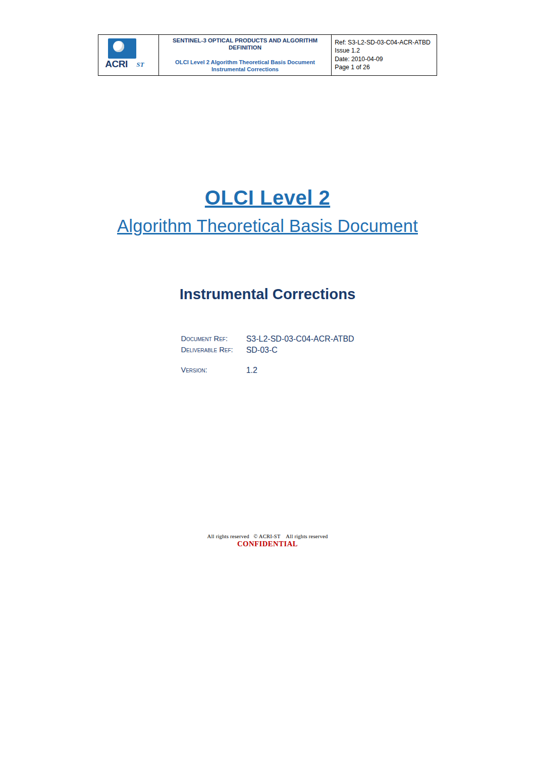| ACRI ST | SENTINEL-3 OPTICAL PRODUCTS AND ALGORITHM DEFINITION OLCI Level 2 Algorithm Theoretical Basis Document Instrumental Corrections | Ref: S3-L2-SD-03-C04-ACR-ATBD Issue 1.2 Date: 2010-04-09 Page 1 of 26 |
OLCI Level 2
Algorithm Theoretical Basis Document
Instrumental Corrections
| Document Ref: | S3-L2-SD-03-C04-ACR-ATBD |
| Deliverable Ref: | SD-03-C |
| Version: | 1.2 |
All rights reserved © ACRI-ST All rights reserved
CONFIDENTIAL